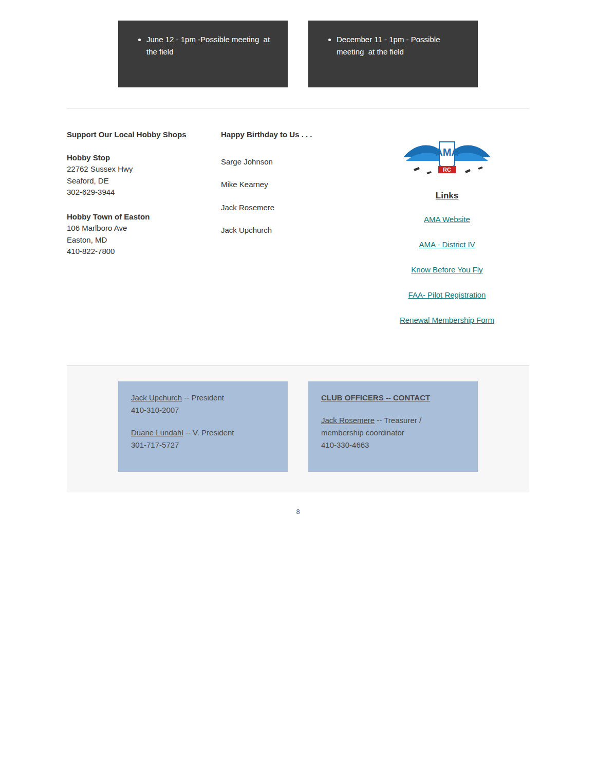June 12 - 1pm -Possible meeting at the field
December 11 - 1pm - Possible meeting at the field
Support Our Local Hobby Shops
Hobby Stop
22762 Sussex Hwy
Seaford, DE
302-629-3944
Hobby Town of Easton
106 Marlboro Ave
Easton, MD
410-822-7800
Happy Birthday to Us . . .
Sarge Johnson
Mike Kearney
Jack Rosemere
Jack Upchurch
AMA RC
Links
AMA Website AMA - District IV Know Before You Fly FAA- Pilot Registration Renewal Membership Form
Jack Upchurch -- President
410-310-2007
Duane Lundahl -- V. President
301-717-5727
CLUB OFFICERS -- CONTACT
Jack Rosemere -- Treasurer / membership coordinator
410-330-4663
8